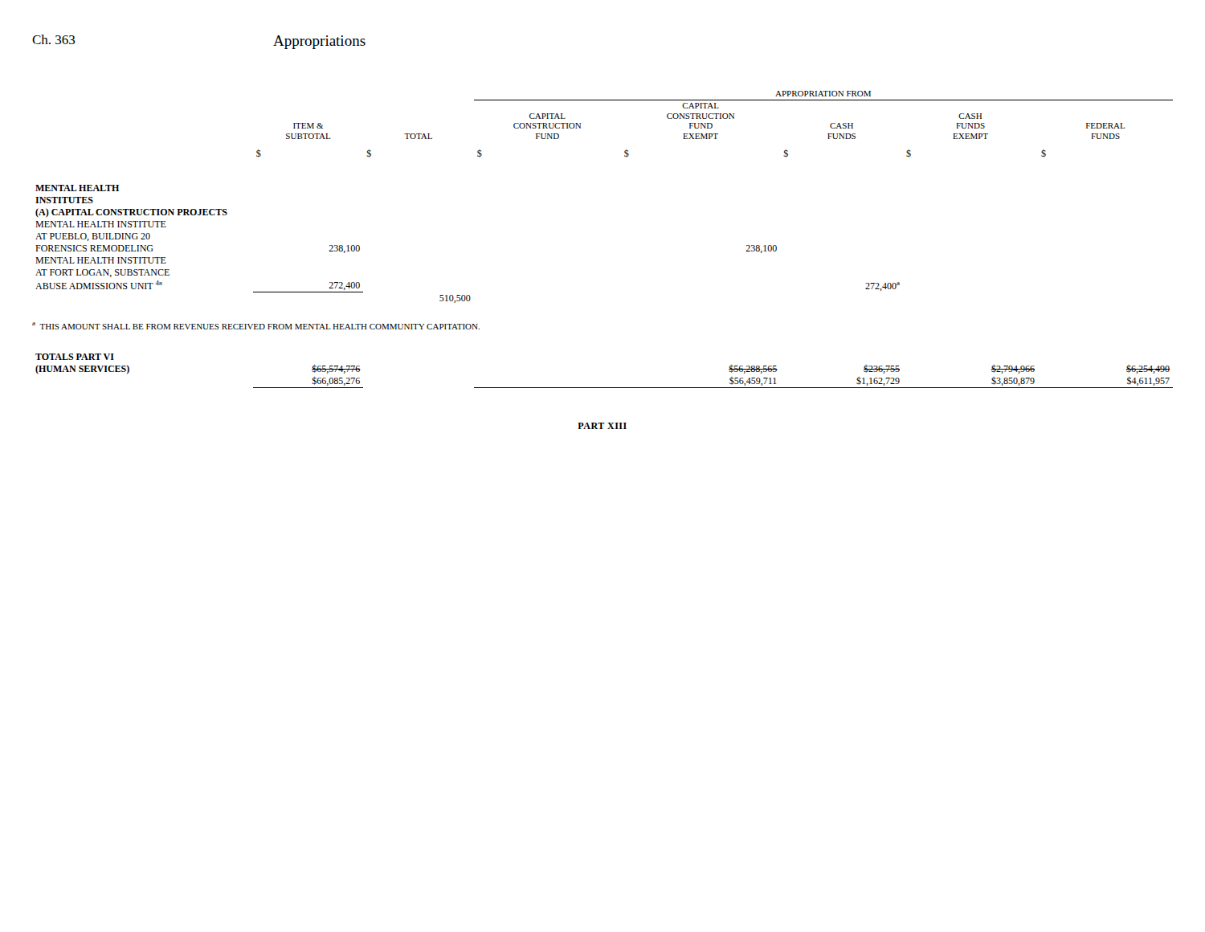Ch. 363
Appropriations
| | | | APPROPRIATION FROM |
| | ITEM & SUBTOTAL | TOTAL | CAPITAL CONSTRUCTION FUND | CAPITAL CONSTRUCTION FUND EXEMPT | CASH FUNDS | CASH FUNDS EXEMPT | FEDERAL FUNDS |
| | $ | $ | $ | $ | $ | $ | $ |
| MENTAL HEALTH | | | | | | | |
| INSTITUTES | | | | | | | |
| (A) CAPITAL CONSTRUCTION PROJECTS | | | | | | | |
| MENTAL HEALTH INSTITUTE | | | | | | | |
| AT PUEBLO, BUILDING 20 | | | | | | | |
| FORENSICS REMODELING | 238,100 | | | 238,100 | | | |
| MENTAL HEALTH INSTITUTE | | | | | | | |
| AT FORT LOGAN, SUBSTANCE | | | | | | | |
| ABUSE ADMISSIONS UNIT 4b | 272,400 | | | | 272,400 a | | |
| | | 510,500 | | | | | |
a THIS AMOUNT SHALL BE FROM REVENUES RECEIVED FROM MENTAL HEALTH COMMUNITY CAPITATION.
| TOTALS PART VI | | | | | | | |
| (HUMAN SERVICES) | $65,574,776 | | | $56,288,565 | $236,755 | $2,794,966 | $6,254,490 |
| | $66,085,276 | | | $56,459,711 | $1,162,729 | $3,850,879 | $4,611,957 |
PART XIII